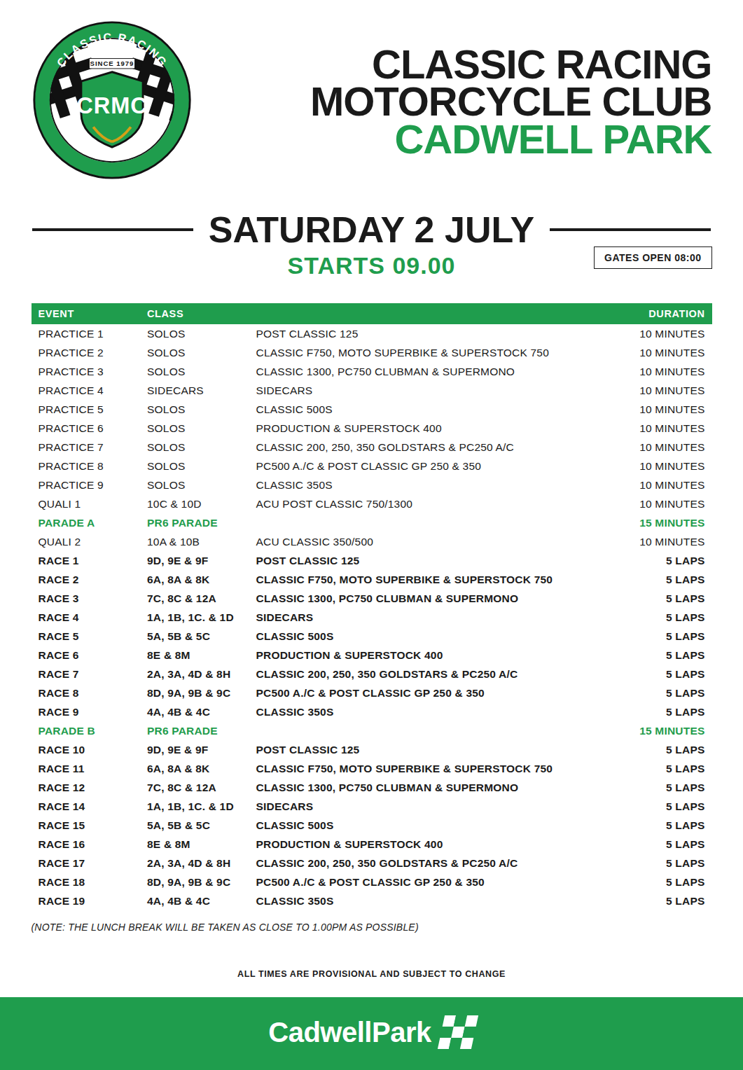CLASSIC RACING MOTORCYCLE CLUB SINCE 1979 CRMC
Classic Racing Motorcycle Club Cadwell Park
Saturday 2 July
Starts 09.00
GATES OPEN 08:00
| Event | Class | | Duration |
| --- | --- | --- | --- |
| PRACTICE 1 | SOLOS | POST CLASSIC 125 | 10 MINUTES |
| PRACTICE 2 | SOLOS | CLASSIC F750, MOTO SUPERBIKE & SUPERSTOCK 750 | 10 MINUTES |
| PRACTICE 3 | SOLOS | CLASSIC 1300, PC750 CLUBMAN & SUPERMONO | 10 MINUTES |
| PRACTICE 4 | SIDECARS | SIDECARS | 10 MINUTES |
| PRACTICE 5 | SOLOS | CLASSIC 500S | 10 MINUTES |
| PRACTICE 6 | SOLOS | PRODUCTION & SUPERSTOCK 400 | 10 MINUTES |
| PRACTICE 7 | SOLOS | CLASSIC 200, 250, 350 GOLDSTARS & PC250 A/C | 10 MINUTES |
| PRACTICE 8 | SOLOS | PC500 A./C & POST CLASSIC GP 250 & 350 | 10 MINUTES |
| PRACTICE 9 | SOLOS | CLASSIC 350S | 10 MINUTES |
| QUALI 1 | 10C & 10D | ACU POST CLASSIC 750/1300 | 10 MINUTES |
| PARADE A | PR6 PARADE | | 15 MINUTES |
| QUALI 2 | 10A & 10B | ACU CLASSIC 350/500 | 10 MINUTES |
| RACE 1 | 9D, 9E & 9F | POST CLASSIC 125 | 5 LAPS |
| RACE 2 | 6A, 8A & 8K | CLASSIC F750, MOTO SUPERBIKE & SUPERSTOCK 750 | 5 LAPS |
| RACE 3 | 7C, 8C & 12A | CLASSIC 1300, PC750 CLUBMAN & SUPERMONO | 5 LAPS |
| RACE 4 | 1A, 1B, 1C. & 1D | SIDECARS | 5 LAPS |
| RACE 5 | 5A, 5B & 5C | CLASSIC 500S | 5 LAPS |
| RACE 6 | 8E & 8M | PRODUCTION & SUPERSTOCK 400 | 5 LAPS |
| RACE 7 | 2A, 3A, 4D & 8H | CLASSIC 200, 250, 350 GOLDSTARS & PC250 A/C | 5 LAPS |
| RACE 8 | 8D, 9A, 9B & 9C | PC500 A./C & POST CLASSIC GP 250 & 350 | 5 LAPS |
| RACE 9 | 4A, 4B & 4C | CLASSIC 350S | 5 LAPS |
| PARADE B | PR6 PARADE | | 15 MINUTES |
| RACE 10 | 9D, 9E & 9F | POST CLASSIC 125 | 5 LAPS |
| RACE 11 | 6A, 8A & 8K | CLASSIC F750, MOTO SUPERBIKE & SUPERSTOCK 750 | 5 LAPS |
| RACE 12 | 7C, 8C & 12A | CLASSIC 1300, PC750 CLUBMAN & SUPERMONO | 5 LAPS |
| RACE 14 | 1A, 1B, 1C. & 1D | SIDECARS | 5 LAPS |
| RACE 15 | 5A, 5B & 5C | CLASSIC 500S | 5 LAPS |
| RACE 16 | 8E & 8M | PRODUCTION & SUPERSTOCK 400 | 5 LAPS |
| RACE 17 | 2A, 3A, 4D & 8H | CLASSIC 200, 250, 350 GOLDSTARS & PC250 A/C | 5 LAPS |
| RACE 18 | 8D, 9A, 9B & 9C | PC500 A./C & POST CLASSIC GP 250 & 350 | 5 LAPS |
| RACE 19 | 4A, 4B & 4C | CLASSIC 350S | 5 LAPS |
(NOTE: THE LUNCH BREAK WILL BE TAKEN AS CLOSE TO 1.00PM AS POSSIBLE)
All times are provisional and subject to change
CadwellPark